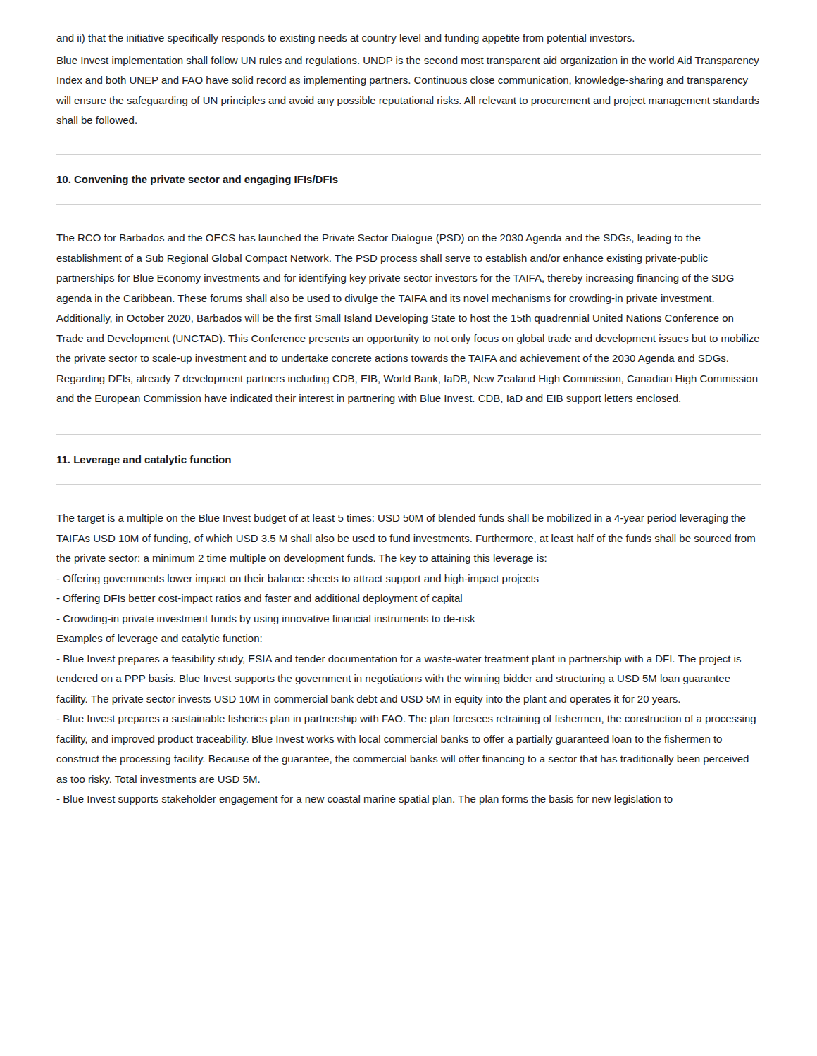and ii) that the initiative specifically responds to existing needs at country level and funding appetite from potential investors.
Blue Invest implementation shall follow UN rules and regulations. UNDP is the second most transparent aid organization in the world Aid Transparency Index and both UNEP and FAO have solid record as implementing partners. Continuous close communication, knowledge-sharing and transparency will ensure the safeguarding of UN principles and avoid any possible reputational risks. All relevant to procurement and project management standards shall be followed.
10. Convening the private sector and engaging IFIs/DFIs
The RCO for Barbados and the OECS has launched the Private Sector Dialogue (PSD) on the 2030 Agenda and the SDGs, leading to the establishment of a Sub Regional Global Compact Network. The PSD process shall serve to establish and/or enhance existing private-public partnerships for Blue Economy investments and for identifying key private sector investors for the TAIFA, thereby increasing financing of the SDG agenda in the Caribbean. These forums shall also be used to divulge the TAIFA and its novel mechanisms for crowding-in private investment.
Additionally, in October 2020, Barbados will be the first Small Island Developing State to host the 15th quadrennial United Nations Conference on Trade and Development (UNCTAD). This Conference presents an opportunity to not only focus on global trade and development issues but to mobilize the private sector to scale-up investment and to undertake concrete actions towards the TAIFA and achievement of the 2030 Agenda and SDGs.
Regarding DFIs, already 7 development partners including CDB, EIB, World Bank, IaDB, New Zealand High Commission, Canadian High Commission and the European Commission have indicated their interest in partnering with Blue Invest. CDB, IaD and EIB support letters enclosed.
11. Leverage and catalytic function
The target is a multiple on the Blue Invest budget of at least 5 times: USD 50M of blended funds shall be mobilized in a 4-year period leveraging the TAIFAs USD 10M of funding, of which USD 3.5 M shall also be used to fund investments. Furthermore, at least half of the funds shall be sourced from the private sector: a minimum 2 time multiple on development funds. The key to attaining this leverage is:
- Offering governments lower impact on their balance sheets to attract support and high-impact projects
- Offering DFIs better cost-impact ratios and faster and additional deployment of capital
- Crowding-in private investment funds by using innovative financial instruments to de-risk
Examples of leverage and catalytic function:
- Blue Invest prepares a feasibility study, ESIA and tender documentation for a waste-water treatment plant in partnership with a DFI. The project is tendered on a PPP basis. Blue Invest supports the government in negotiations with the winning bidder and structuring a USD 5M loan guarantee facility. The private sector invests USD 10M in commercial bank debt and USD 5M in equity into the plant and operates it for 20 years.
- Blue Invest prepares a sustainable fisheries plan in partnership with FAO. The plan foresees retraining of fishermen, the construction of a processing facility, and improved product traceability. Blue Invest works with local commercial banks to offer a partially guaranteed loan to the fishermen to construct the processing facility. Because of the guarantee, the commercial banks will offer financing to a sector that has traditionally been perceived as too risky. Total investments are USD 5M.
- Blue Invest supports stakeholder engagement for a new coastal marine spatial plan. The plan forms the basis for new legislation to